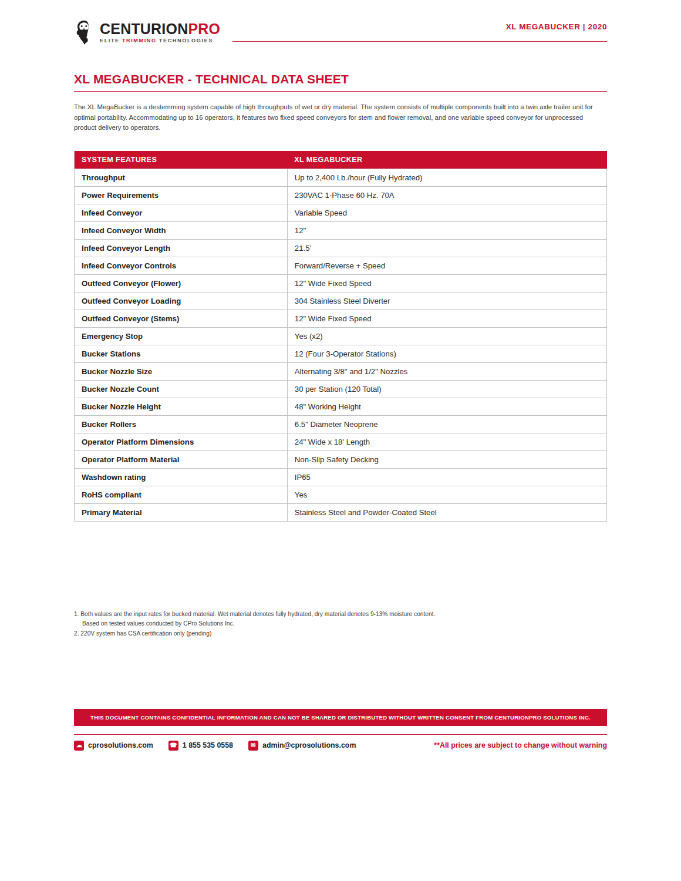CENTURIONPRO
ELITE TRIMMING TECHNOLOGIES
XL MEGABUCKER | 2020
XL MEGABUCKER - TECHNICAL DATA SHEET
The XL MegaBucker is a destemming system capable of high throughputs of wet or dry material. The system consists of multiple components built into a twin axle trailer unit for optimal portability. Accommodating up to 16 operators, it features two fixed speed conveyors for stem and flower removal, and one variable speed conveyor for unprocessed product delivery to operators.
| SYSTEM FEATURES | XL MEGABUCKER |
| --- | --- |
| Throughput | Up to 2,400 Lb./hour (Fully Hydrated) |
| Power Requirements | 230VAC 1-Phase 60 Hz. 70A |
| Infeed Conveyor | Variable Speed |
| Infeed Conveyor Width | 12" |
| Infeed Conveyor Length | 21.5' |
| Infeed Conveyor Controls | Forward/Reverse + Speed |
| Outfeed Conveyor (Flower) | 12" Wide Fixed Speed |
| Outfeed Conveyor Loading | 304 Stainless Steel Diverter |
| Outfeed Conveyor (Stems) | 12" Wide Fixed Speed |
| Emergency Stop | Yes (x2) |
| Bucker Stations | 12 (Four 3-Operator Stations) |
| Bucker Nozzle Size | Alternating 3/8" and 1/2" Nozzles |
| Bucker Nozzle Count | 30 per Station (120 Total) |
| Bucker Nozzle Height | 48" Working Height |
| Bucker Rollers | 6.5" Diameter Neoprene |
| Operator Platform Dimensions | 24" Wide x 18' Length |
| Operator Platform Material | Non-Slip Safety Decking |
| Washdown rating | IP65 |
| RoHS compliant | Yes |
| Primary Material | Stainless Steel and Powder-Coated Steel |
1. Both values are the input rates for bucked material. Wet material denotes fully hydrated, dry material denotes 9-13% moisture content.
Based on tested values conducted by CPro Solutions Inc.
2. 220V system has CSA certification only (pending)
THIS DOCUMENT CONTAINS CONFIDENTIAL INFORMATION AND CAN NOT BE SHARED OR DISTRIBUTED WITHOUT WRITTEN CONSENT FROM CENTURIONPRO SOLUTIONS INC.
☁cprosolutions.com
☎1 855 535 0558
✉admin@cprosolutions.com
**All prices are subject to change without warning